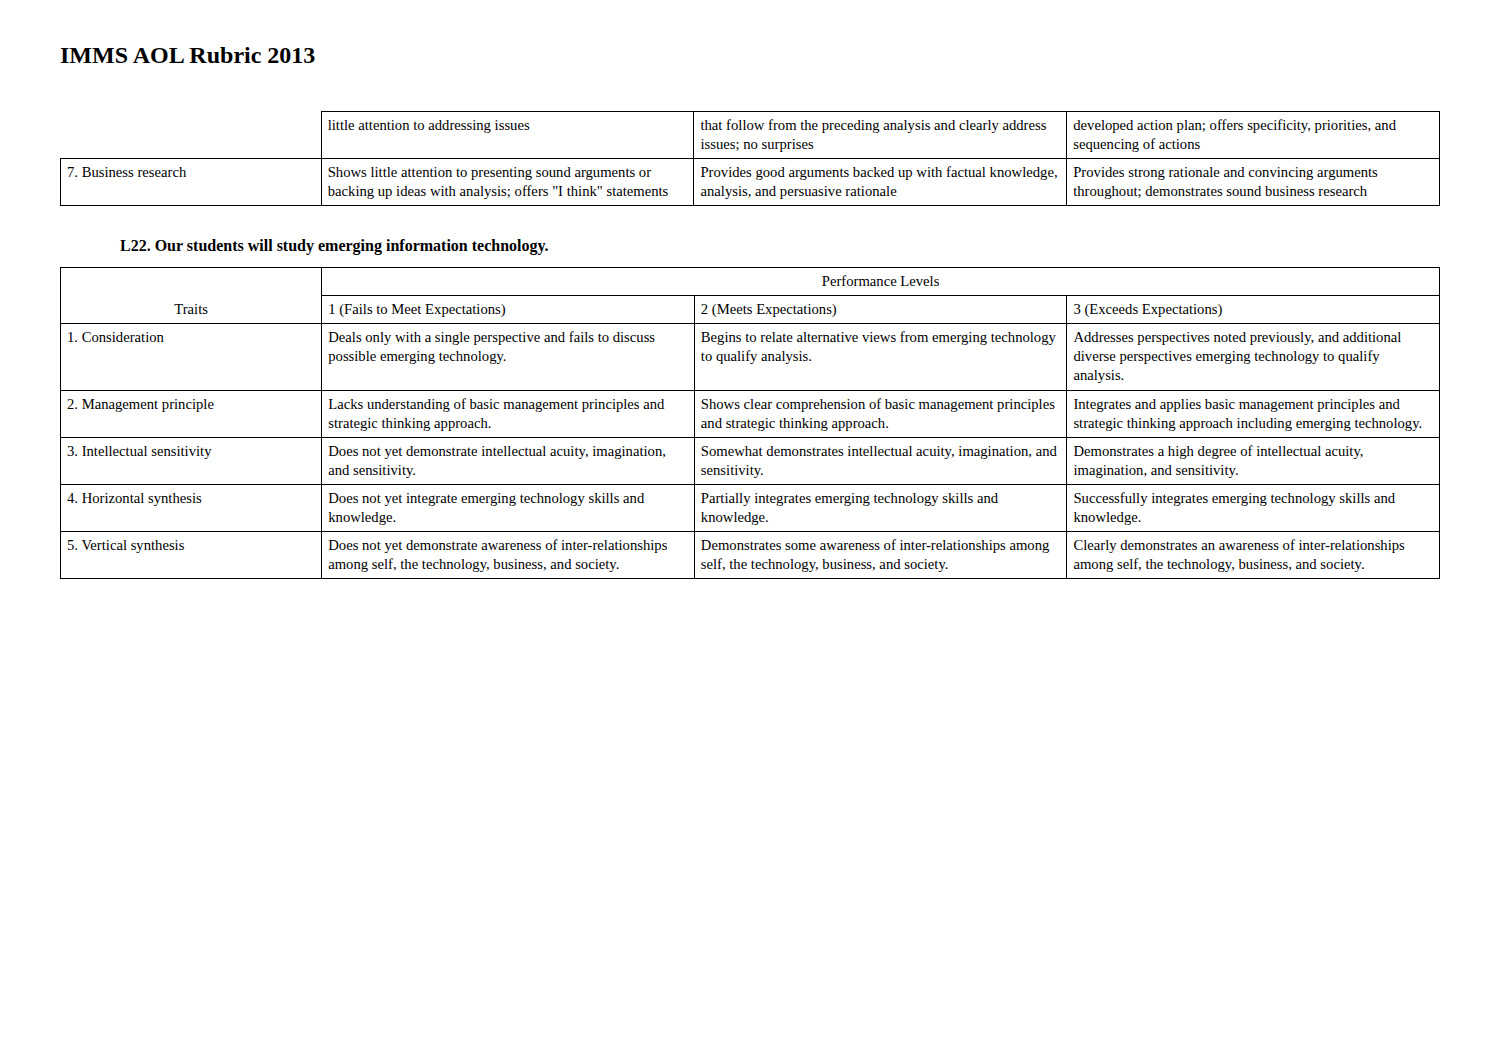IMMS AOL Rubric 2013
| | little attention to addressing issues | that follow from the preceding analysis and clearly address issues; no surprises | developed action plan; offers specificity, priorities, and sequencing of actions |
| 7. Business research | Shows little attention to presenting sound arguments or backing up ideas with analysis; offers "I think" statements | Provides good arguments backed up with factual knowledge, analysis, and persuasive rationale | Provides strong rationale and convincing arguments throughout; demonstrates sound business research |
L22. Our students will study emerging information technology.
| | Performance Levels |
| Traits | 1 (Fails to Meet Expectations) | 2 (Meets Expectations) | 3 (Exceeds Expectations) |
| 1. Consideration | Deals only with a single perspective and fails to discuss possible emerging technology. | Begins to relate alternative views from emerging technology to qualify analysis. | Addresses perspectives noted previously, and additional diverse perspectives emerging technology to qualify analysis. |
| 2. Management principle | Lacks understanding of basic management principles and strategic thinking approach. | Shows clear comprehension of basic management principles and strategic thinking approach. | Integrates and applies basic management principles and strategic thinking approach including emerging technology. |
| 3. Intellectual sensitivity | Does not yet demonstrate intellectual acuity, imagination, and sensitivity. | Somewhat demonstrates intellectual acuity, imagination, and sensitivity. | Demonstrates a high degree of intellectual acuity, imagination, and sensitivity. |
| 4. Horizontal synthesis | Does not yet integrate emerging technology skills and knowledge. | Partially integrates emerging technology skills and knowledge. | Successfully integrates emerging technology skills and knowledge. |
| 5. Vertical synthesis | Does not yet demonstrate awareness of inter-relationships among self, the technology, business, and society. | Demonstrates some awareness of inter-relationships among self, the technology, business, and society. | Clearly demonstrates an awareness of inter-relationships among self, the technology, business, and society. |